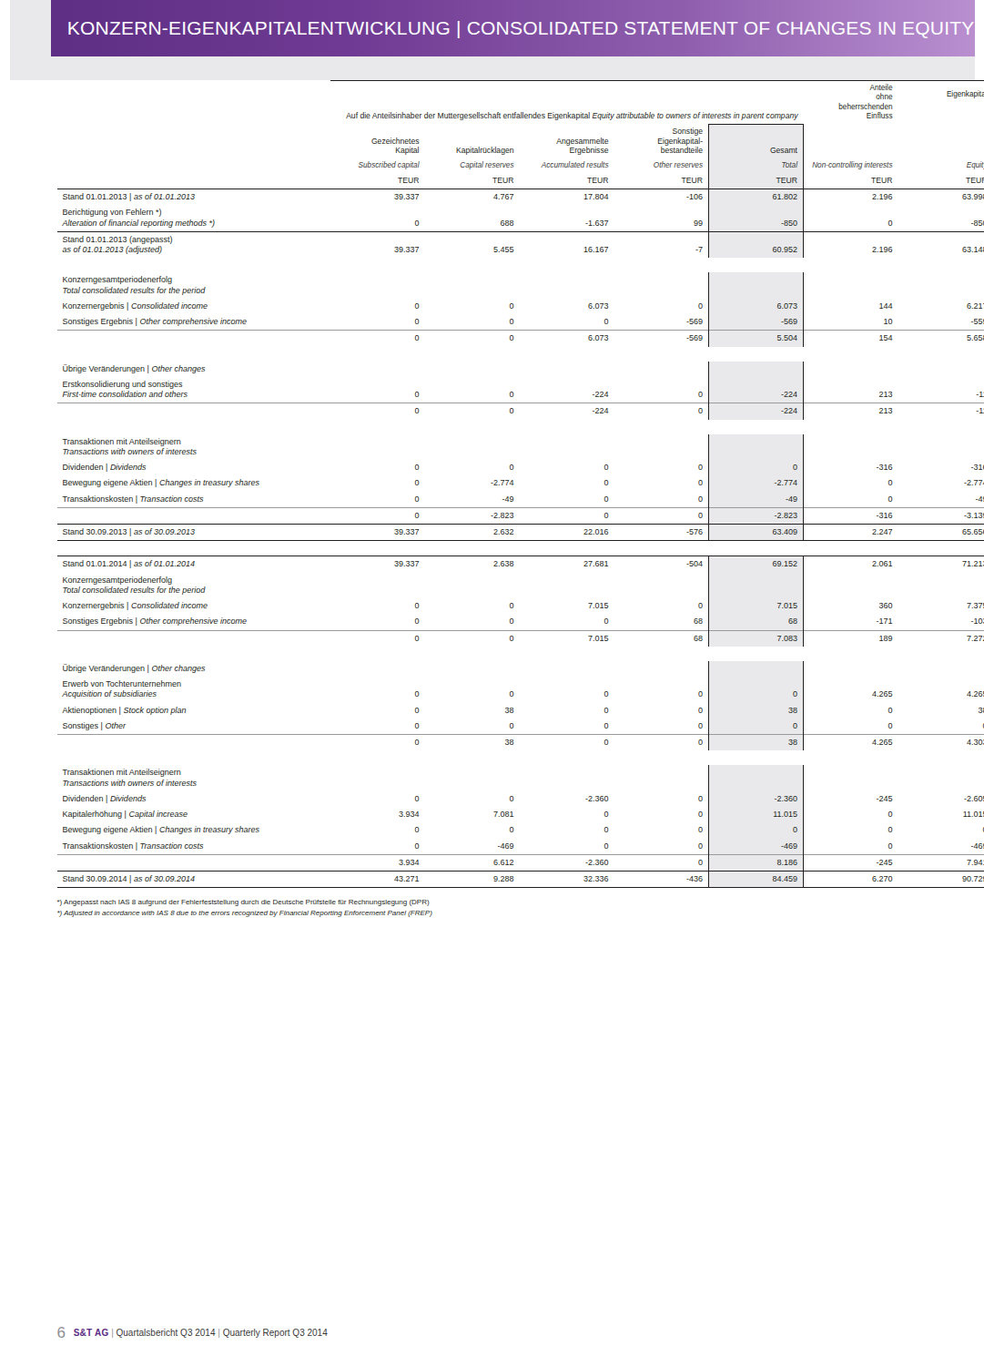Konzern-Eigenkapitalentwicklung | Consolidated Statement of Changes in Equity
| | Auf die Anteilsinhaber der Muttergesellschaft entfallendes Eigenkapital Equity attributable to owners of interests in parent company | Anteile ohne beherrschenden Einfluss | Eigenkapital |
| Gezeichnetes Kapital | Kapitalrücklagen | Angesammelte Ergebnisse | Sonstige Eigenkapital- bestandteile | Gesamt | | |
| Subscribed capital | Capital reserves | Accumulated results | Other reserves | Total | Non-controlling interests | Equity |
| TEUR | TEUR | TEUR | TEUR | TEUR | TEUR | TEUR |
| Stand 01.01.2013 / as of 01.01.2013 | 39.337 | 4.767 | 17.804 | -106 | 61.802 | 2.196 | 63.998 |
| Berichtigung von Fehlern *) Alteration of financial reporting methods *) | 0 | 688 | -1.637 | 99 | -850 | 0 | -850 |
| Stand 01.01.2013 (angepasst) as of 01.01.2013 (adjusted) | 39.337 | 5.455 | 16.167 | -7 | 60.952 | 2.196 | 63.148 |
| Konzerngesamtperiodenerfolg Total consolidated results for the period | | | | | | | |
| Konzernergebnis / Consolidated income | 0 | 0 | 6.073 | 0 | 6.073 | 144 | 6.217 |
| Sonstiges Ergebnis / Other comprehensive income | 0 | 0 | 0 | -569 | -569 | 10 | -559 |
| | 0 | 0 | 6.073 | -569 | 5.504 | 154 | 5.658 |
| Übrige Veränderungen / Other changes | | | | | | | |
| Erstkonsolidierung und sonstiges First-time consolidation and others | 0 | 0 | -224 | 0 | -224 | 213 | -11 |
| | 0 | 0 | -224 | 0 | -224 | 213 | -11 |
| Transaktionen mit Anteilseignern Transactions with owners of interests | | | | | | | |
| Dividenden / Dividends | 0 | 0 | 0 | 0 | 0 | -316 | -316 |
| Bewegung eigene Aktien / Changes in treasury shares | 0 | -2.774 | 0 | 0 | -2.774 | 0 | -2.774 |
| Transaktionskosten / Transaction costs | 0 | -49 | 0 | 0 | -49 | 0 | -49 |
| | 0 | -2.823 | 0 | 0 | -2.823 | -316 | -3.139 |
| Stand 30.09.2013 / as of 30.09.2013 | 39.337 | 2.632 | 22.016 | -576 | 63.409 | 2.247 | 65.656 |
| Stand 01.01.2014 / as of 01.01.2014 | 39.337 | 2.638 | 27.681 | -504 | 69.152 | 2.061 | 71.213 |
| Konzerngesamtperiodenerfolg Total consolidated results for the period | | | | | | | |
| Konzernergebnis / Consolidated income | 0 | 0 | 7.015 | 0 | 7.015 | 360 | 7.375 |
| Sonstiges Ergebnis / Other comprehensive income | 0 | 0 | 0 | 68 | 68 | -171 | -103 |
| | 0 | 0 | 7.015 | 68 | 7.083 | 189 | 7.272 |
| Übrige Veränderungen / Other changes | | | | | | | |
| Erwerb von Tochterunternehmen Acquisition of subsidiaries | 0 | 0 | 0 | 0 | 0 | 4.265 | 4.265 |
| Aktienoptionen / Stock option plan | 0 | 38 | 0 | 0 | 38 | 0 | 38 |
| Sonstiges / Other | 0 | 0 | 0 | 0 | 0 | 0 | 0 |
| | 0 | 38 | 0 | 0 | 38 | 4.265 | 4.303 |
| Transaktionen mit Anteilseignern Transactions with owners of interests | | | | | | | |
| Dividenden / Dividends | 0 | 0 | -2.360 | 0 | -2.360 | -245 | -2.605 |
| Kapitalerhöhung / Capital increase | 3.934 | 7.081 | 0 | 0 | 11.015 | 0 | 11.015 |
| Bewegung eigene Aktien / Changes in treasury shares | 0 | 0 | 0 | 0 | 0 | 0 | 0 |
| Transaktionskosten / Transaction costs | 0 | -469 | 0 | 0 | -469 | 0 | -469 |
| | 3.934 | 6.612 | -2.360 | 0 | 8.186 | -245 | 7.941 |
| Stand 30.09.2014 / as of 30.09.2014 | 43.271 | 9.288 | 32.336 | -436 | 84.459 | 6.270 | 90.729 |
*) Angepasst nach IAS 8 aufgrund der Fehlerfeststellung durch die Deutsche Prüfstelle für Rechnungslegung (DPR)
*) Adjusted in accordance with IAS 8 due to the errors recognized by Financial Reporting Enforcement Panel (FREP)
6 S&T AG | Quartalsbericht Q3 2014 | Quarterly Report Q3 2014